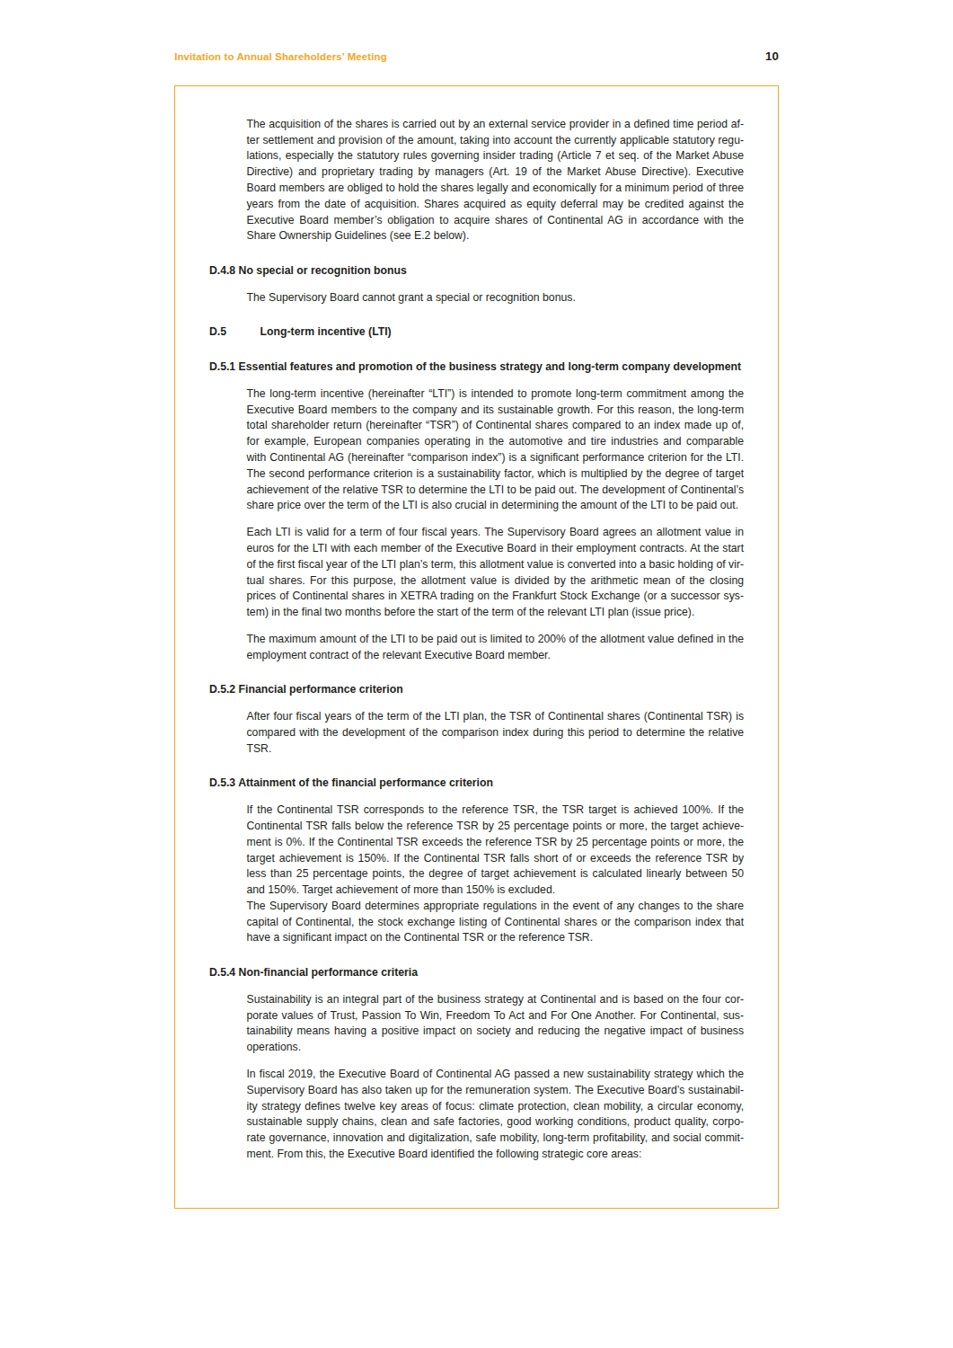Invitation to Annual Shareholders’ Meeting
10
The acquisition of the shares is carried out by an external service provider in a defined time period after settlement and provision of the amount, taking into account the currently applicable statutory regulations, especially the statutory rules governing insider trading (Article 7 et seq. of the Market Abuse Directive) and proprietary trading by managers (Art. 19 of the Market Abuse Directive). Executive Board members are obliged to hold the shares legally and economically for a minimum period of three years from the date of acquisition. Shares acquired as equity deferral may be credited against the Executive Board member’s obligation to acquire shares of Continental AG in accordance with the Share Ownership Guidelines (see E.2 below).
D.4.8 No special or recognition bonus
The Supervisory Board cannot grant a special or recognition bonus.
D.5 Long-term incentive (LTI)
D.5.1 Essential features and promotion of the business strategy and long-term company development
The long-term incentive (hereinafter “LTI”) is intended to promote long-term commitment among the Executive Board members to the company and its sustainable growth. For this reason, the long-term total shareholder return (hereinafter “TSR”) of Continental shares compared to an index made up of, for example, European companies operating in the automotive and tire industries and comparable with Continental AG (hereinafter “comparison index”) is a significant performance criterion for the LTI. The second performance criterion is a sustainability factor, which is multiplied by the degree of target achievement of the relative TSR to determine the LTI to be paid out. The development of Continental’s share price over the term of the LTI is also crucial in determining the amount of the LTI to be paid out.
Each LTI is valid for a term of four fiscal years. The Supervisory Board agrees an allotment value in euros for the LTI with each member of the Executive Board in their employment contracts. At the start of the first fiscal year of the LTI plan’s term, this allotment value is converted into a basic holding of virtual shares. For this purpose, the allotment value is divided by the arithmetic mean of the closing prices of Continental shares in XETRA trading on the Frankfurt Stock Exchange (or a successor system) in the final two months before the start of the term of the relevant LTI plan (issue price).
The maximum amount of the LTI to be paid out is limited to 200% of the allotment value defined in the employment contract of the relevant Executive Board member.
D.5.2 Financial performance criterion
After four fiscal years of the term of the LTI plan, the TSR of Continental shares (Continental TSR) is compared with the development of the comparison index during this period to determine the relative TSR.
D.5.3 Attainment of the financial performance criterion
If the Continental TSR corresponds to the reference TSR, the TSR target is achieved 100%. If the Continental TSR falls below the reference TSR by 25 percentage points or more, the target achievement is 0%. If the Continental TSR exceeds the reference TSR by 25 percentage points or more, the target achievement is 150%. If the Continental TSR falls short of or exceeds the reference TSR by less than 25 percentage points, the degree of target achievement is calculated linearly between 50 and 150%. Target achievement of more than 150% is excluded.
The Supervisory Board determines appropriate regulations in the event of any changes to the share capital of Continental, the stock exchange listing of Continental shares or the comparison index that have a significant impact on the Continental TSR or the reference TSR.
D.5.4 Non-financial performance criteria
Sustainability is an integral part of the business strategy at Continental and is based on the four corporate values of Trust, Passion To Win, Freedom To Act and For One Another. For Continental, sustainability means having a positive impact on society and reducing the negative impact of business operations.
In fiscal 2019, the Executive Board of Continental AG passed a new sustainability strategy which the Supervisory Board has also taken up for the remuneration system. The Executive Board’s sustainability strategy defines twelve key areas of focus: climate protection, clean mobility, a circular economy, sustainable supply chains, clean and safe factories, good working conditions, product quality, corporate governance, innovation and digitalization, safe mobility, long-term profitability, and social commitment. From this, the Executive Board identified the following strategic core areas: